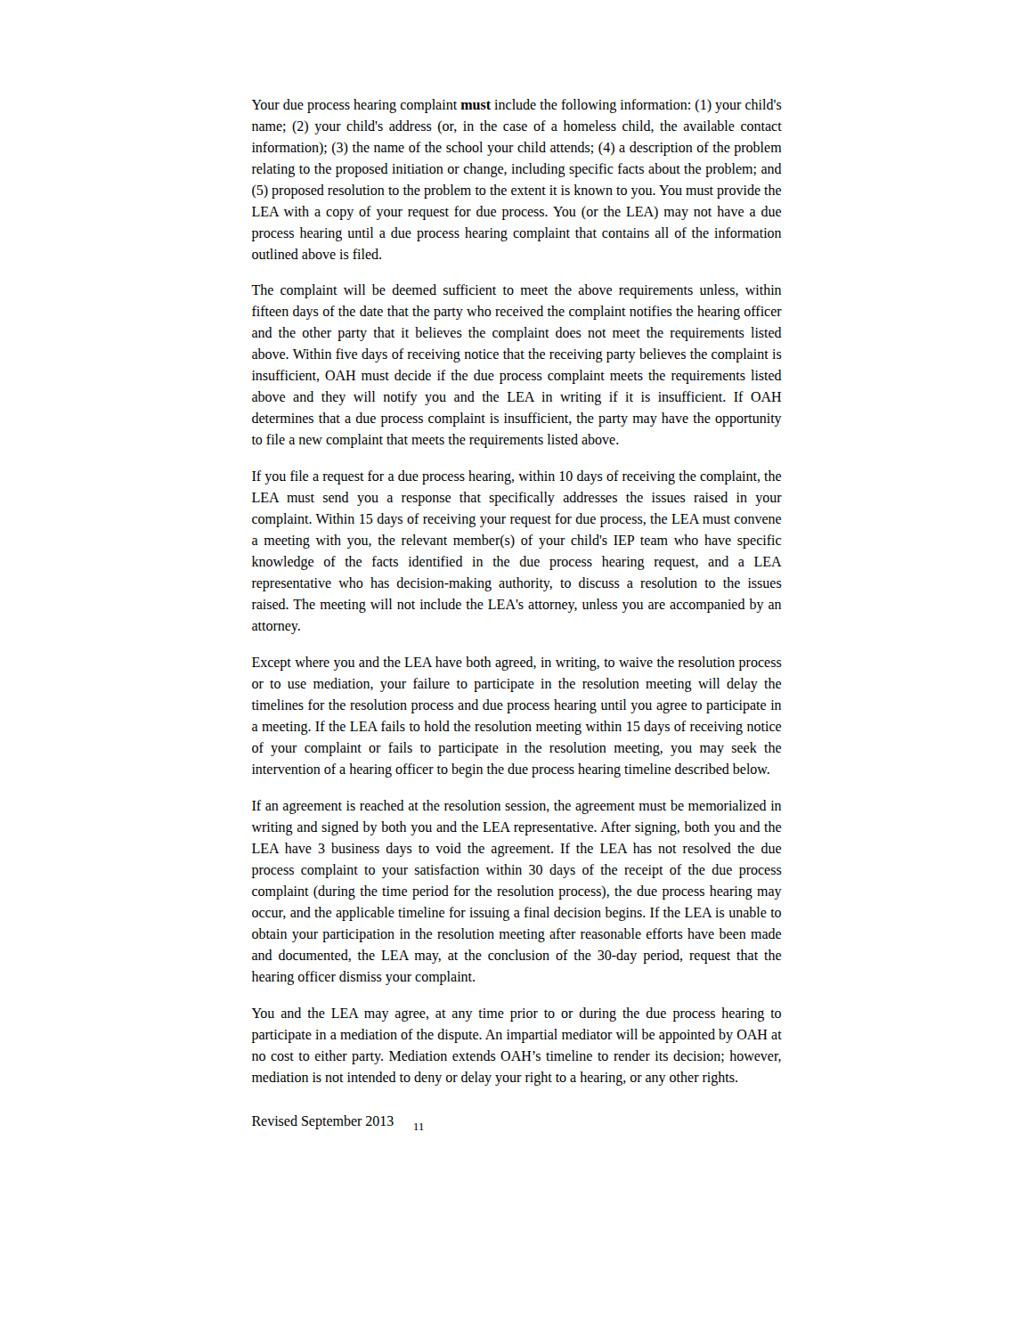Your due process hearing complaint must include the following information: (1) your child's name; (2) your child's address (or, in the case of a homeless child, the available contact information); (3) the name of the school your child attends; (4) a description of the problem relating to the proposed initiation or change, including specific facts about the problem; and (5) proposed resolution to the problem to the extent it is known to you. You must provide the LEA with a copy of your request for due process. You (or the LEA) may not have a due process hearing until a due process hearing complaint that contains all of the information outlined above is filed.
The complaint will be deemed sufficient to meet the above requirements unless, within fifteen days of the date that the party who received the complaint notifies the hearing officer and the other party that it believes the complaint does not meet the requirements listed above. Within five days of receiving notice that the receiving party believes the complaint is insufficient, OAH must decide if the due process complaint meets the requirements listed above and they will notify you and the LEA in writing if it is insufficient. If OAH determines that a due process complaint is insufficient, the party may have the opportunity to file a new complaint that meets the requirements listed above.
If you file a request for a due process hearing, within 10 days of receiving the complaint, the LEA must send you a response that specifically addresses the issues raised in your complaint. Within 15 days of receiving your request for due process, the LEA must convene a meeting with you, the relevant member(s) of your child's IEP team who have specific knowledge of the facts identified in the due process hearing request, and a LEA representative who has decision-making authority, to discuss a resolution to the issues raised. The meeting will not include the LEA's attorney, unless you are accompanied by an attorney.
Except where you and the LEA have both agreed, in writing, to waive the resolution process or to use mediation, your failure to participate in the resolution meeting will delay the timelines for the resolution process and due process hearing until you agree to participate in a meeting. If the LEA fails to hold the resolution meeting within 15 days of receiving notice of your complaint or fails to participate in the resolution meeting, you may seek the intervention of a hearing officer to begin the due process hearing timeline described below.
If an agreement is reached at the resolution session, the agreement must be memorialized in writing and signed by both you and the LEA representative. After signing, both you and the LEA have 3 business days to void the agreement. If the LEA has not resolved the due process complaint to your satisfaction within 30 days of the receipt of the due process complaint (during the time period for the resolution process), the due process hearing may occur, and the applicable timeline for issuing a final decision begins. If the LEA is unable to obtain your participation in the resolution meeting after reasonable efforts have been made and documented, the LEA may, at the conclusion of the 30-day period, request that the hearing officer dismiss your complaint.
You and the LEA may agree, at any time prior to or during the due process hearing to participate in a mediation of the dispute. An impartial mediator will be appointed by OAH at no cost to either party. Mediation extends OAH’s timeline to render its decision; however, mediation is not intended to deny or delay your right to a hearing, or any other rights.
Revised September 2013 11